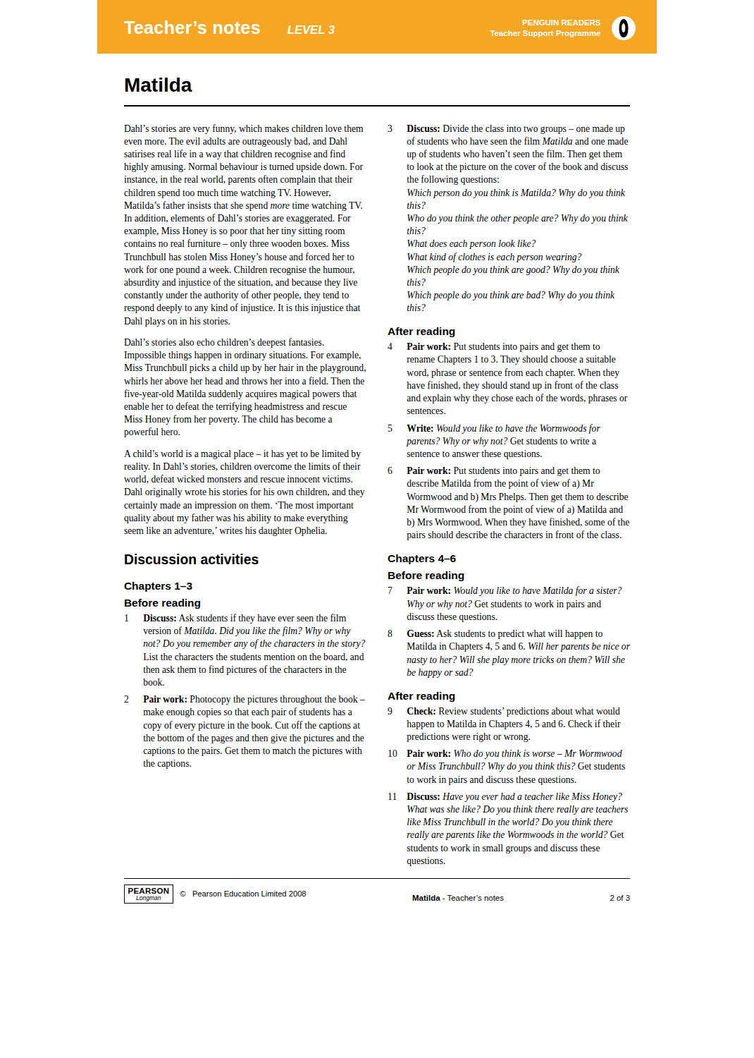Teacher’s notes LEVEL 3
PENGUIN READERS
Teacher Support Programme
Matilda
Dahl’s stories are very funny, which makes children love them even more. The evil adults are outrageously bad, and Dahl satirises real life in a way that children recognise and find highly amusing. Normal behaviour is turned upside down. For instance, in the real world, parents often complain that their children spend too much time watching TV. However, Matilda’s father insists that she spend more time watching TV. In addition, elements of Dahl’s stories are exaggerated. For example, Miss Honey is so poor that her tiny sitting room contains no real furniture – only three wooden boxes. Miss Trunchbull has stolen Miss Honey’s house and forced her to work for one pound a week. Children recognise the humour, absurdity and injustice of the situation, and because they live constantly under the authority of other people, they tend to respond deeply to any kind of injustice. It is this injustice that Dahl plays on in his stories.
Dahl’s stories also echo children’s deepest fantasies. Impossible things happen in ordinary situations. For example, Miss Trunchbull picks a child up by her hair in the playground, whirls her above her head and throws her into a field. Then the five-year-old Matilda suddenly acquires magical powers that enable her to defeat the terrifying headmistress and rescue Miss Honey from her poverty. The child has become a powerful hero.
A child’s world is a magical place – it has yet to be limited by reality. In Dahl’s stories, children overcome the limits of their world, defeat wicked monsters and rescue innocent victims. Dahl originally wrote his stories for his own children, and they certainly made an impression on them. ‘The most important quality about my father was his ability to make everything seem like an adventure,’ writes his daughter Ophelia.
Discussion activities
Chapters 1–3
Before reading
1 Discuss: Ask students if they have ever seen the film version of Matilda. Did you like the film? Why or why not? Do you remember any of the characters in the story? List the characters the students mention on the board, and then ask them to find pictures of the characters in the book.
2 Pair work: Photocopy the pictures throughout the book – make enough copies so that each pair of students has a copy of every picture in the book. Cut off the captions at the bottom of the pages and then give the pictures and the captions to the pairs. Get them to match the pictures with the captions.
3 Discuss: Divide the class into two groups – one made up of students who have seen the film Matilda and one made up of students who haven’t seen the film. Then get them to look at the picture on the cover of the book and discuss the following questions:
Which person do you think is Matilda? Why do you think this?
Who do you think the other people are? Why do you think this?
What does each person look like?
What kind of clothes is each person wearing?
Which people do you think are good? Why do you think this?
Which people do you think are bad? Why do you think this?
After reading
4 Pair work: Put students into pairs and get them to rename Chapters 1 to 3. They should choose a suitable word, phrase or sentence from each chapter. When they have finished, they should stand up in front of the class and explain why they chose each of the words, phrases or sentences.
5 Write: Would you like to have the Wormwoods for parents? Why or why not? Get students to write a sentence to answer these questions.
6 Pair work: Put students into pairs and get them to describe Matilda from the point of view of a) Mr Wormwood and b) Mrs Phelps. Then get them to describe Mr Wormwood from the point of view of a) Matilda and b) Mrs Wormwood. When they have finished, some of the pairs should describe the characters in front of the class.
Chapters 4–6
Before reading
7 Pair work: Would you like to have Matilda for a sister? Why or why not? Get students to work in pairs and discuss these questions.
8 Guess: Ask students to predict what will happen to Matilda in Chapters 4, 5 and 6. Will her parents be nice or nasty to her? Will she play more tricks on them? Will she be happy or sad?
After reading
9 Check: Review students’ predictions about what would happen to Matilda in Chapters 4, 5 and 6. Check if their predictions were right or wrong.
10 Pair work: Who do you think is worse – Mr Wormwood or Miss Trunchbull? Why do you think this? Get students to work in pairs and discuss these questions.
11 Discuss: Have you ever had a teacher like Miss Honey? What was she like? Do you think there really are teachers like Miss Trunchbull in the world? Do you think there really are parents like the Wormwoods in the world? Get students to work in small groups and discuss these questions.
PEARSON
Longman
© Pearson Education Limited 2008
Matilda - Teacher’s notes
2 of 3